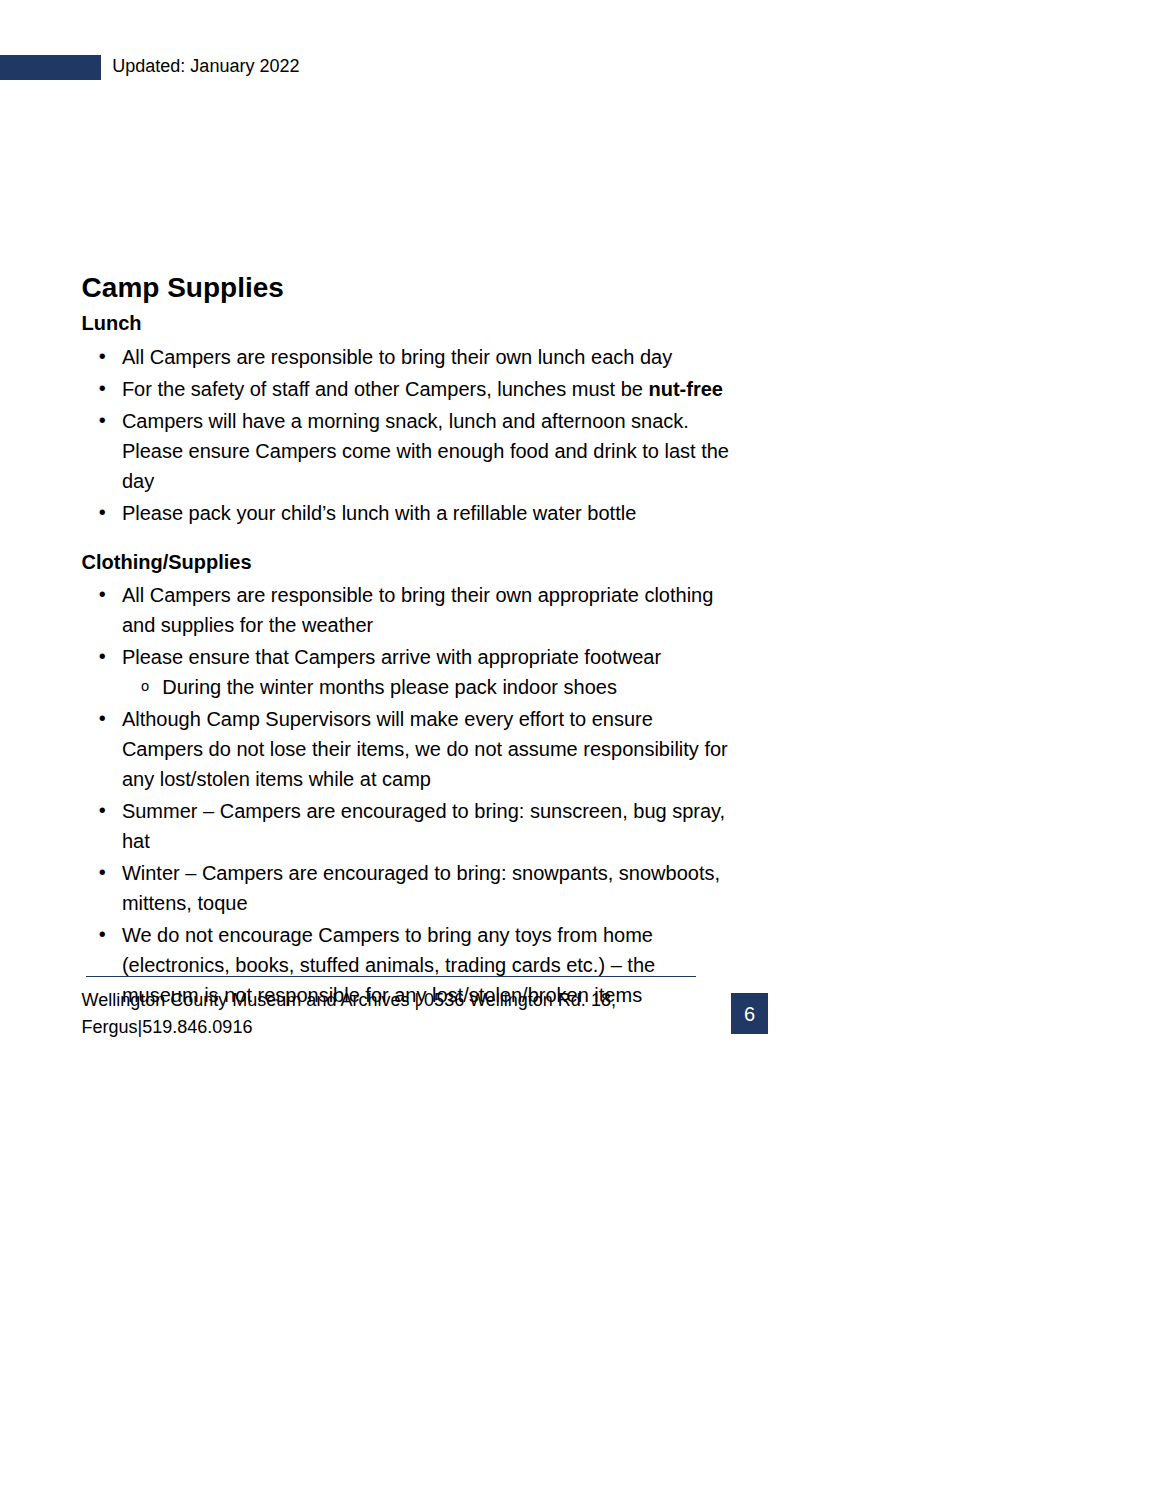Updated: January 2022
Camp Supplies
Lunch
All Campers are responsible to bring their own lunch each day
For the safety of staff and other Campers, lunches must be nut-free
Campers will have a morning snack, lunch and afternoon snack. Please ensure Campers come with enough food and drink to last the day
Please pack your child’s lunch with a refillable water bottle
Clothing/Supplies
All Campers are responsible to bring their own appropriate clothing and supplies for the weather
Please ensure that Campers arrive with appropriate footwear
During the winter months please pack indoor shoes
Although Camp Supervisors will make every effort to ensure Campers do not lose their items, we do not assume responsibility for any lost/stolen items while at camp
Summer – Campers are encouraged to bring: sunscreen, bug spray, hat
Winter – Campers are encouraged to bring: snowpants, snowboots, mittens, toque
We do not encourage Campers to bring any toys from home (electronics, books, stuffed animals, trading cards etc.) – the museum is not responsible for any lost/stolen/broken items
Wellington County Museum and Archives | 0536 Wellington Rd. 18, Fergus|519.846.0916
6